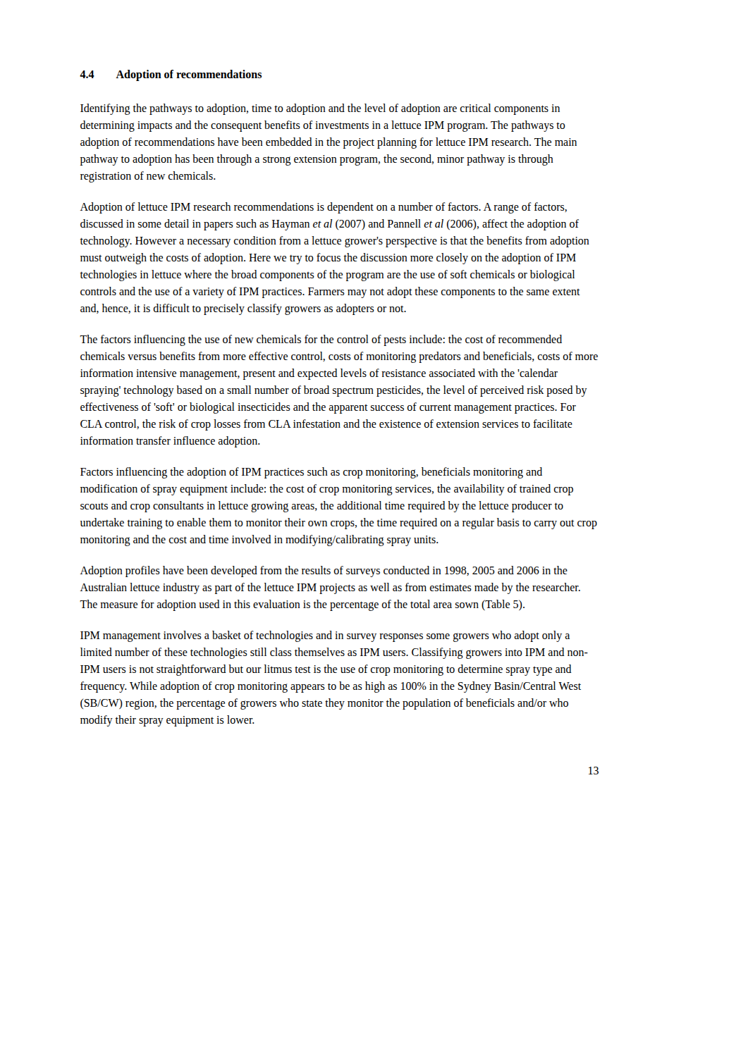4.4 Adoption of recommendations
Identifying the pathways to adoption, time to adoption and the level of adoption are critical components in determining impacts and the consequent benefits of investments in a lettuce IPM program. The pathways to adoption of recommendations have been embedded in the project planning for lettuce IPM research. The main pathway to adoption has been through a strong extension program, the second, minor pathway is through registration of new chemicals.
Adoption of lettuce IPM research recommendations is dependent on a number of factors. A range of factors, discussed in some detail in papers such as Hayman et al (2007) and Pannell et al (2006), affect the adoption of technology. However a necessary condition from a lettuce grower's perspective is that the benefits from adoption must outweigh the costs of adoption. Here we try to focus the discussion more closely on the adoption of IPM technologies in lettuce where the broad components of the program are the use of soft chemicals or biological controls and the use of a variety of IPM practices. Farmers may not adopt these components to the same extent and, hence, it is difficult to precisely classify growers as adopters or not.
The factors influencing the use of new chemicals for the control of pests include: the cost of recommended chemicals versus benefits from more effective control, costs of monitoring predators and beneficials, costs of more information intensive management, present and expected levels of resistance associated with the 'calendar spraying' technology based on a small number of broad spectrum pesticides, the level of perceived risk posed by effectiveness of 'soft' or biological insecticides and the apparent success of current management practices. For CLA control, the risk of crop losses from CLA infestation and the existence of extension services to facilitate information transfer influence adoption.
Factors influencing the adoption of IPM practices such as crop monitoring, beneficials monitoring and modification of spray equipment include: the cost of crop monitoring services, the availability of trained crop scouts and crop consultants in lettuce growing areas, the additional time required by the lettuce producer to undertake training to enable them to monitor their own crops, the time required on a regular basis to carry out crop monitoring and the cost and time involved in modifying/calibrating spray units.
Adoption profiles have been developed from the results of surveys conducted in 1998, 2005 and 2006 in the Australian lettuce industry as part of the lettuce IPM projects as well as from estimates made by the researcher. The measure for adoption used in this evaluation is the percentage of the total area sown (Table 5).
IPM management involves a basket of technologies and in survey responses some growers who adopt only a limited number of these technologies still class themselves as IPM users. Classifying growers into IPM and non-IPM users is not straightforward but our litmus test is the use of crop monitoring to determine spray type and frequency. While adoption of crop monitoring appears to be as high as 100% in the Sydney Basin/Central West (SB/CW) region, the percentage of growers who state they monitor the population of beneficials and/or who modify their spray equipment is lower.
13